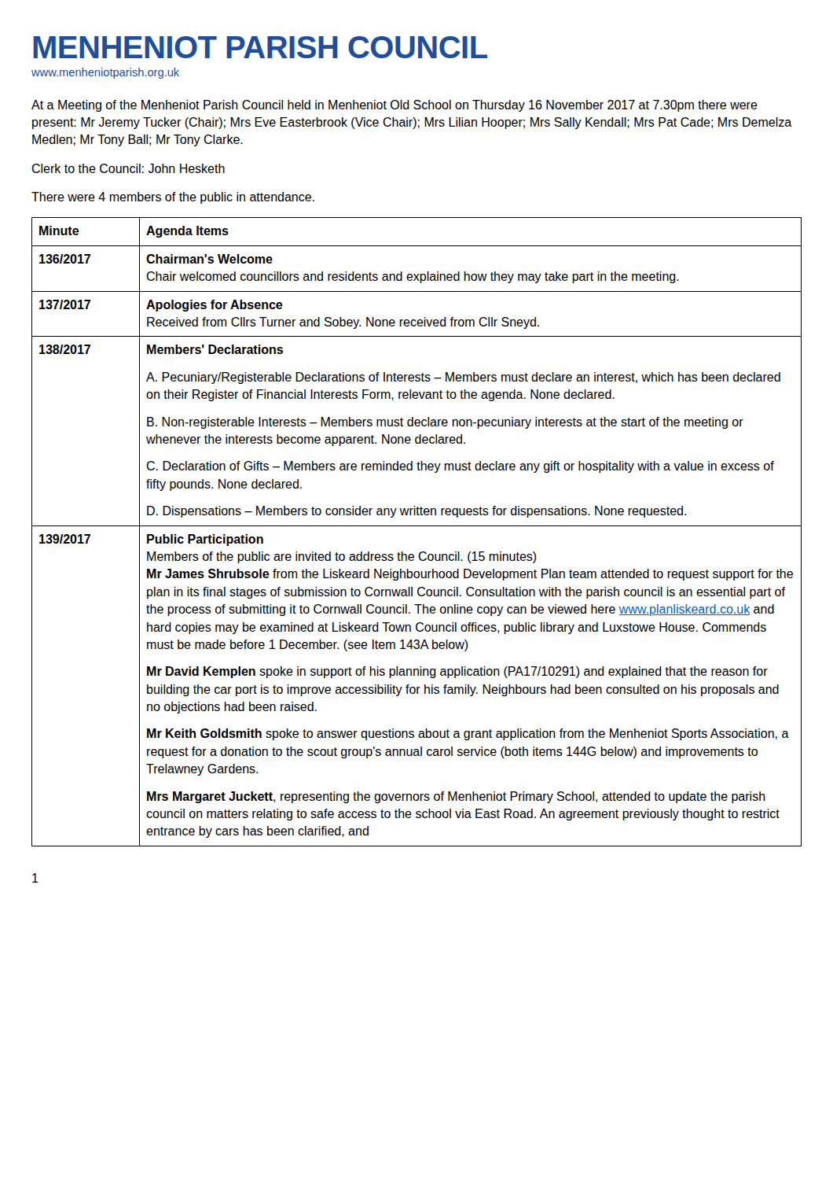MENHENIOT PARISH COUNCIL
www.menheniotparish.org.uk
At a Meeting of the Menheniot Parish Council held in Menheniot Old School on Thursday 16 November 2017 at 7.30pm there were present: Mr Jeremy Tucker (Chair); Mrs Eve Easterbrook (Vice Chair); Mrs Lilian Hooper; Mrs Sally Kendall; Mrs Pat Cade; Mrs Demelza Medlen; Mr Tony Ball; Mr Tony Clarke.
Clerk to the Council: John Hesketh
There were 4 members of the public in attendance.
| Minute | Agenda Items |
| --- | --- |
| 136/2017 | Chairman's Welcome Chair welcomed councillors and residents and explained how they may take part in the meeting. |
| 137/2017 | Apologies for Absence Received from Cllrs Turner and Sobey. None received from Cllr Sneyd. |
| 138/2017 | Members' Declarations A. Pecuniary/Registerable Declarations of Interests – Members must declare an interest, which has been declared on their Register of Financial Interests Form, relevant to the agenda. None declared. B. Non-registerable Interests – Members must declare non-pecuniary interests at the start of the meeting or whenever the interests become apparent. None declared. C. Declaration of Gifts – Members are reminded they must declare any gift or hospitality with a value in excess of fifty pounds. None declared. D. Dispensations – Members to consider any written requests for dispensations. None requested. |
| 139/2017 | Public Participation Members of the public are invited to address the Council. (15 minutes) Mr James Shrubsole from the Liskeard Neighbourhood Development Plan team attended to request support for the plan in its final stages of submission to Cornwall Council. Consultation with the parish council is an essential part of the process of submitting it to Cornwall Council. The online copy can be viewed here www.planliskeard.co.uk and hard copies may be examined at Liskeard Town Council offices, public library and Luxstowe House. Commends must be made before 1 December. (see Item 143A below) Mr David Kemplen spoke in support of his planning application (PA17/10291) and explained that the reason for building the car port is to improve accessibility for his family. Neighbours had been consulted on his proposals and no objections had been raised. Mr Keith Goldsmith spoke to answer questions about a grant application from the Menheniot Sports Association, a request for a donation to the scout group's annual carol service (both items 144G below) and improvements to Trelawney Gardens. Mrs Margaret Juckett , representing the governors of Menheniot Primary School, attended to update the parish council on matters relating to safe access to the school via East Road. An agreement previously thought to restrict entrance by cars has been clarified, and |
1